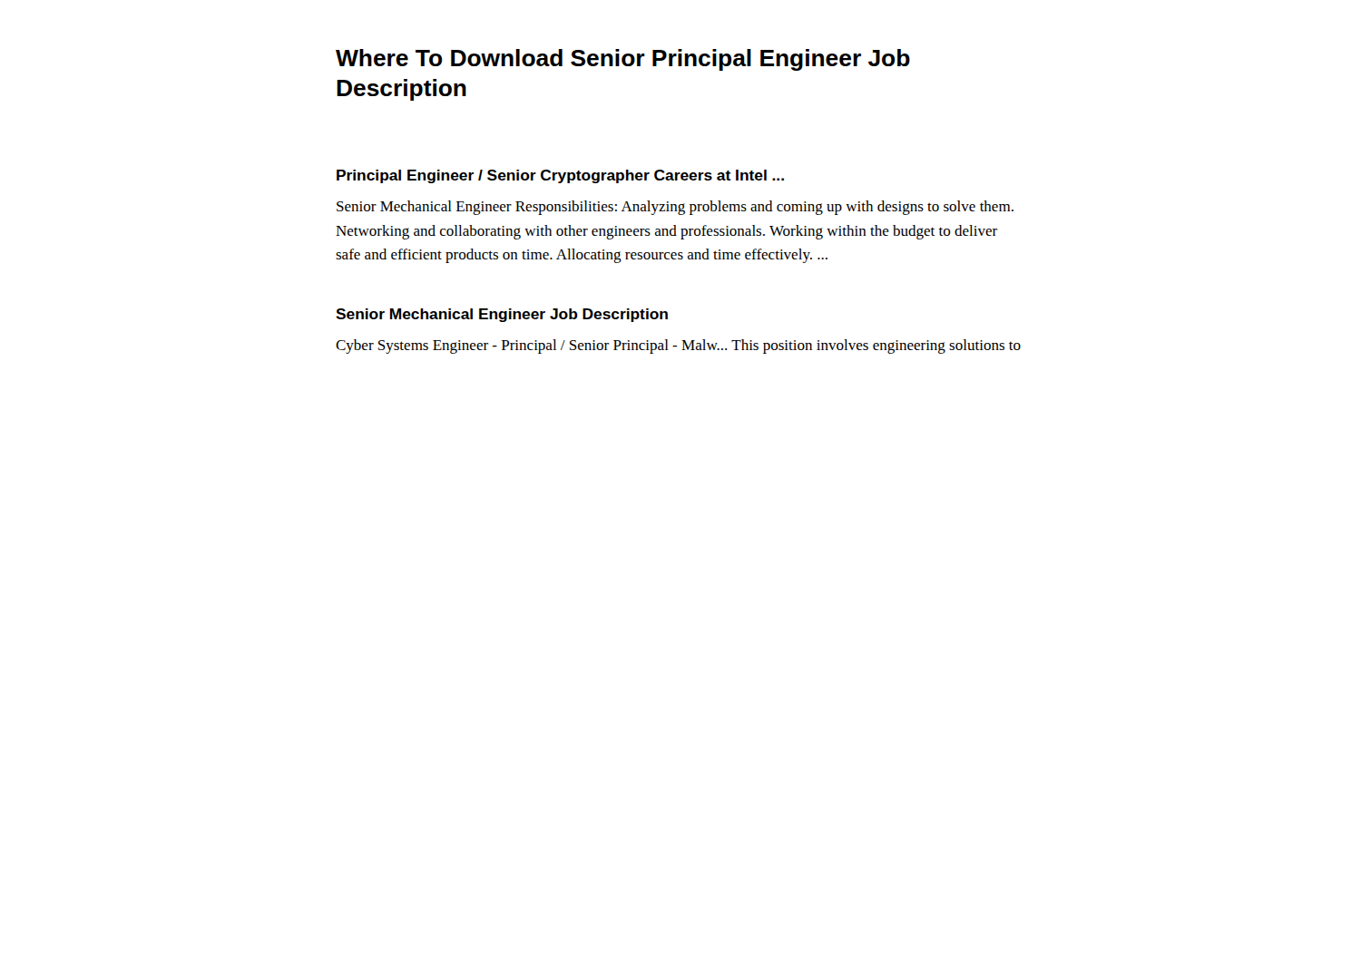Where To Download Senior Principal Engineer Job Description
Principal Engineer / Senior Cryptographer Careers at Intel ...
Senior Mechanical Engineer Responsibilities: Analyzing problems and coming up with designs to solve them. Networking and collaborating with other engineers and professionals. Working within the budget to deliver safe and efficient products on time. Allocating resources and time effectively. ...
Senior Mechanical Engineer Job Description
Cyber Systems Engineer - Principal / Senior Principal - Malw... This position involves engineering solutions to